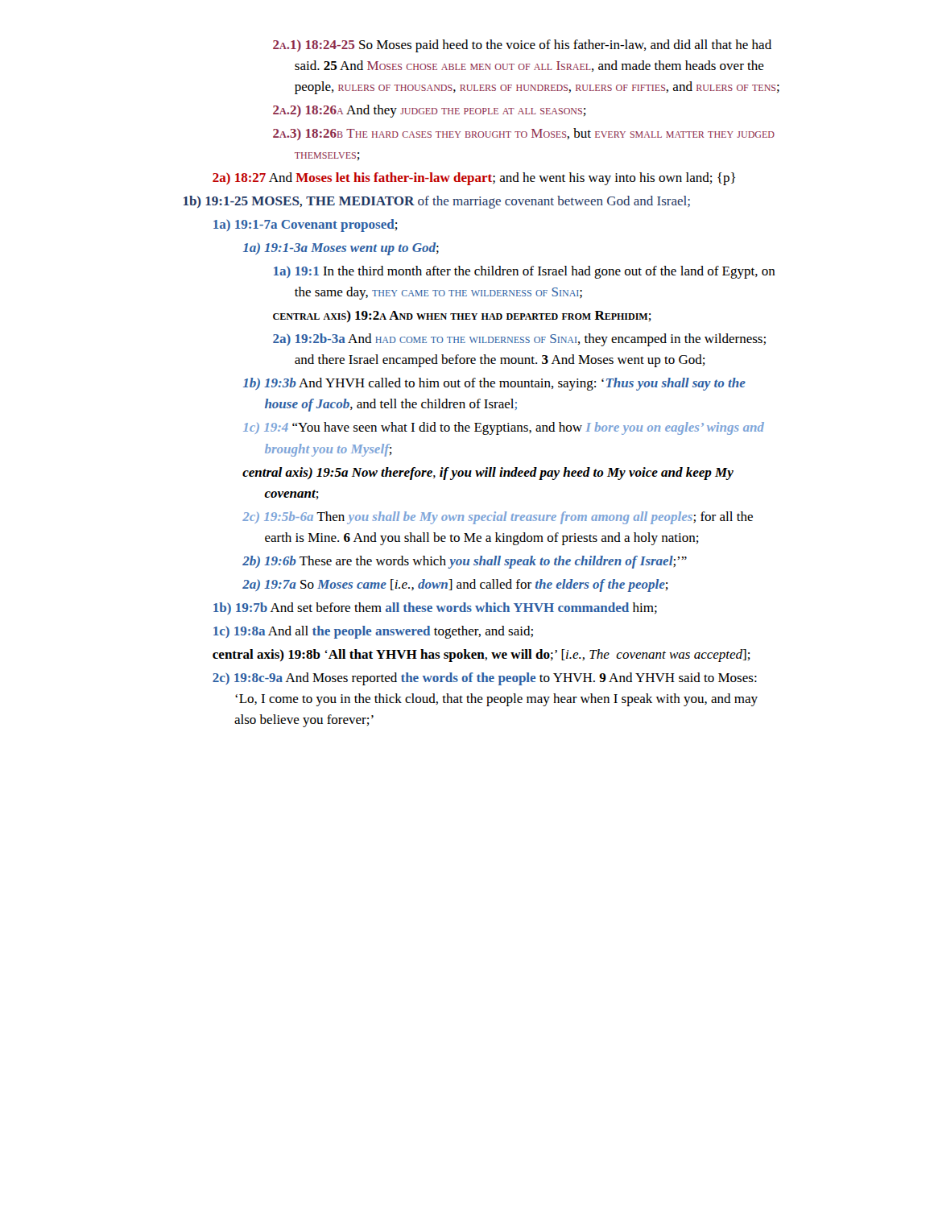2a.1) 18:24-25 So Moses paid heed to the voice of his father-in-law, and did all that he had said. 25 And Moses chose able men out of all Israel, and made them heads over the people, rulers of thousands, rulers of hundreds, rulers of fifties, and rulers of tens;
2a.2) 18:26 a And they judged the people at all seasons;
2a.3) 18:26 b The hard cases they brought to Moses, but every small matter they judged themselves;
2a) 18:27 And Moses let his father-in-law depart; and he went his way into his own land; {p}
1b) 19:1-25 MOSES, THE MEDIATOR of the marriage covenant between God and Israel;
1a) 19:1-7a Covenant proposed;
1a) 19:1-3a Moses went up to God;
1a) 19:1 In the third month after the children of Israel had gone out of the land of Egypt, on the same day, they came to the wilderness of Sinai;
central axis) 19:2a And when they had departed from Rephidim;
2a) 19:2b-3a And had come to the wilderness of Sinai, they encamped in the wilderness; and there Israel encamped before the mount. 3 And Moses went up to God;
1b) 19:3b And YHVH called to him out of the mountain, saying: ‘Thus you shall say to the house of Jacob, and tell the children of Israel;
1c) 19:4 “You have seen what I did to the Egyptians, and how I bore you on eagles’ wings and brought you to Myself;
central axis) 19:5a Now therefore, if you will indeed pay heed to My voice and keep My covenant;
2c) 19:5b-6a Then you shall be My own special treasure from among all peoples; for all the earth is Mine. 6 And you shall be to Me a kingdom of priests and a holy nation;
2b) 19:6b These are the words which you shall speak to the children of Israel;’”
2a) 19:7a So Moses came [i.e., down] and called for the elders of the people;
1b) 19:7b And set before them all these words which YHVH commanded him;
1c) 19:8a And all the people answered together, and said;
central axis) 19:8b ‘All that YHVH has spoken, we will do;’ [i.e., The covenant was accepted];
2c) 19:8c-9a And Moses reported the words of the people to YHVH. 9 And YHVH said to Moses: ‘Lo, I come to you in the thick cloud, that the people may hear when I speak with you, and may also believe you forever;’